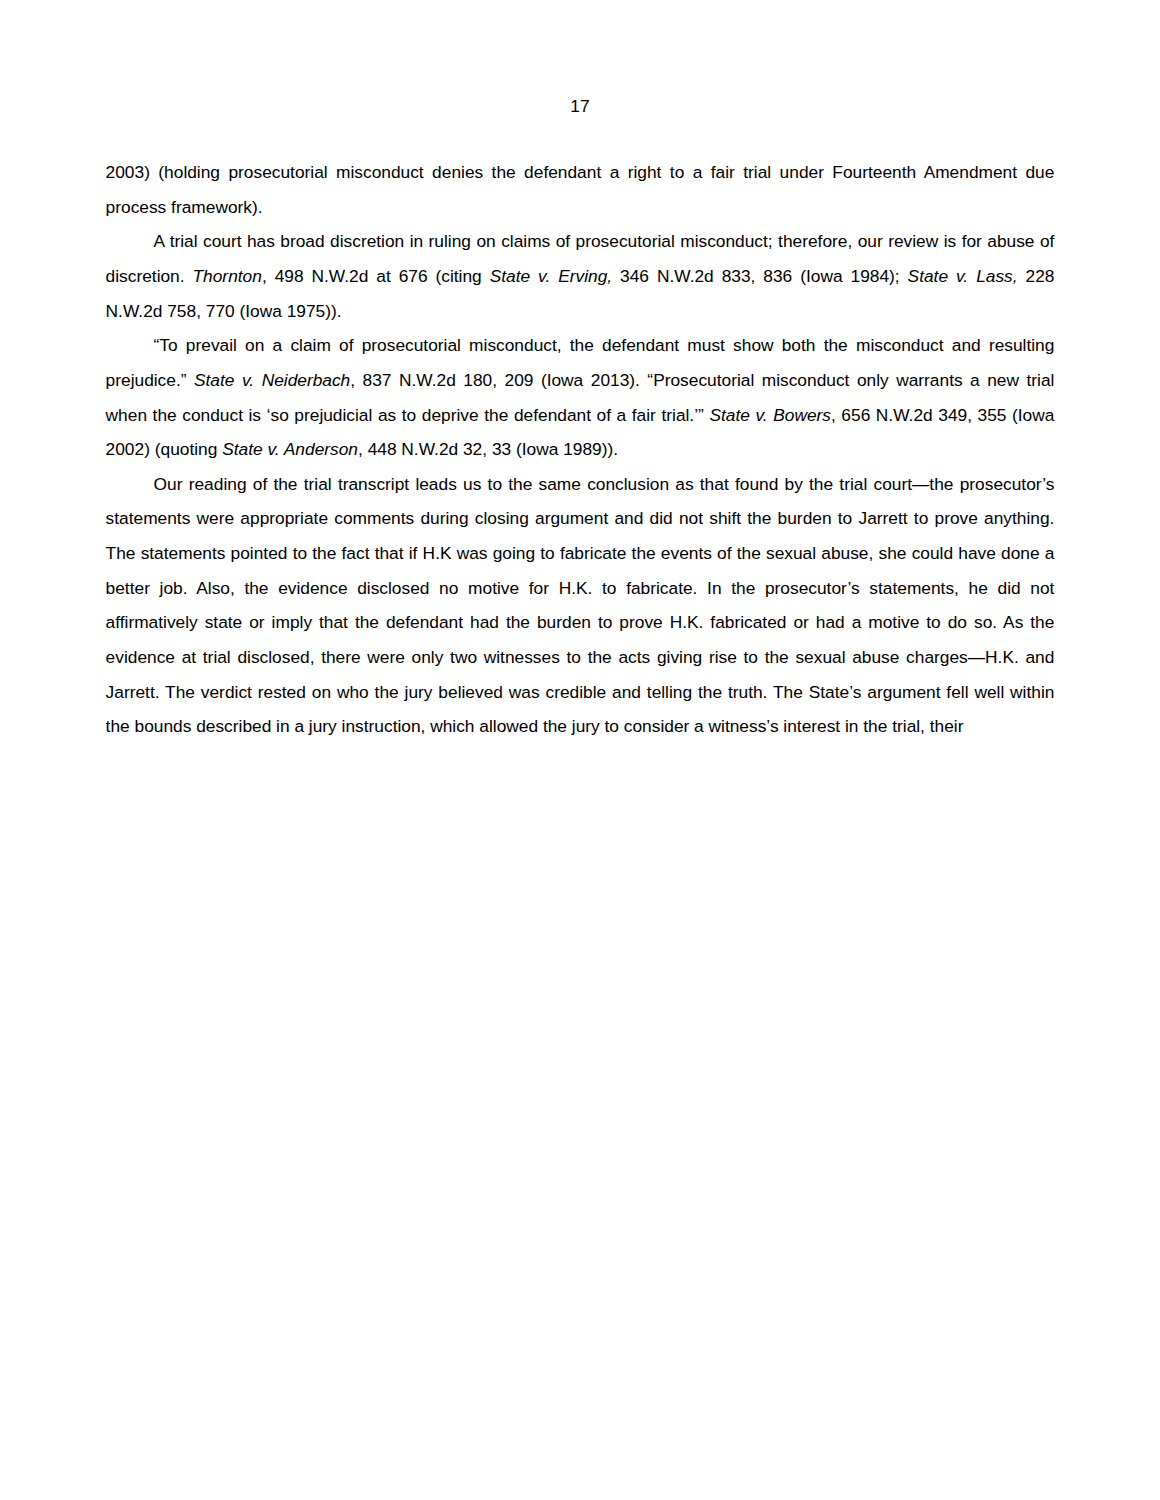17
2003) (holding prosecutorial misconduct denies the defendant a right to a fair trial under Fourteenth Amendment due process framework).
A trial court has broad discretion in ruling on claims of prosecutorial misconduct; therefore, our review is for abuse of discretion. Thornton, 498 N.W.2d at 676 (citing State v. Erving, 346 N.W.2d 833, 836 (Iowa 1984); State v. Lass, 228 N.W.2d 758, 770 (Iowa 1975)).
“To prevail on a claim of prosecutorial misconduct, the defendant must show both the misconduct and resulting prejudice.” State v. Neiderbach, 837 N.W.2d 180, 209 (Iowa 2013). “Prosecutorial misconduct only warrants a new trial when the conduct is ‘so prejudicial as to deprive the defendant of a fair trial.’” State v. Bowers, 656 N.W.2d 349, 355 (Iowa 2002) (quoting State v. Anderson, 448 N.W.2d 32, 33 (Iowa 1989)).
Our reading of the trial transcript leads us to the same conclusion as that found by the trial court—the prosecutor’s statements were appropriate comments during closing argument and did not shift the burden to Jarrett to prove anything. The statements pointed to the fact that if H.K was going to fabricate the events of the sexual abuse, she could have done a better job. Also, the evidence disclosed no motive for H.K. to fabricate. In the prosecutor’s statements, he did not affirmatively state or imply that the defendant had the burden to prove H.K. fabricated or had a motive to do so. As the evidence at trial disclosed, there were only two witnesses to the acts giving rise to the sexual abuse charges—H.K. and Jarrett. The verdict rested on who the jury believed was credible and telling the truth. The State’s argument fell well within the bounds described in a jury instruction, which allowed the jury to consider a witness’s interest in the trial, their